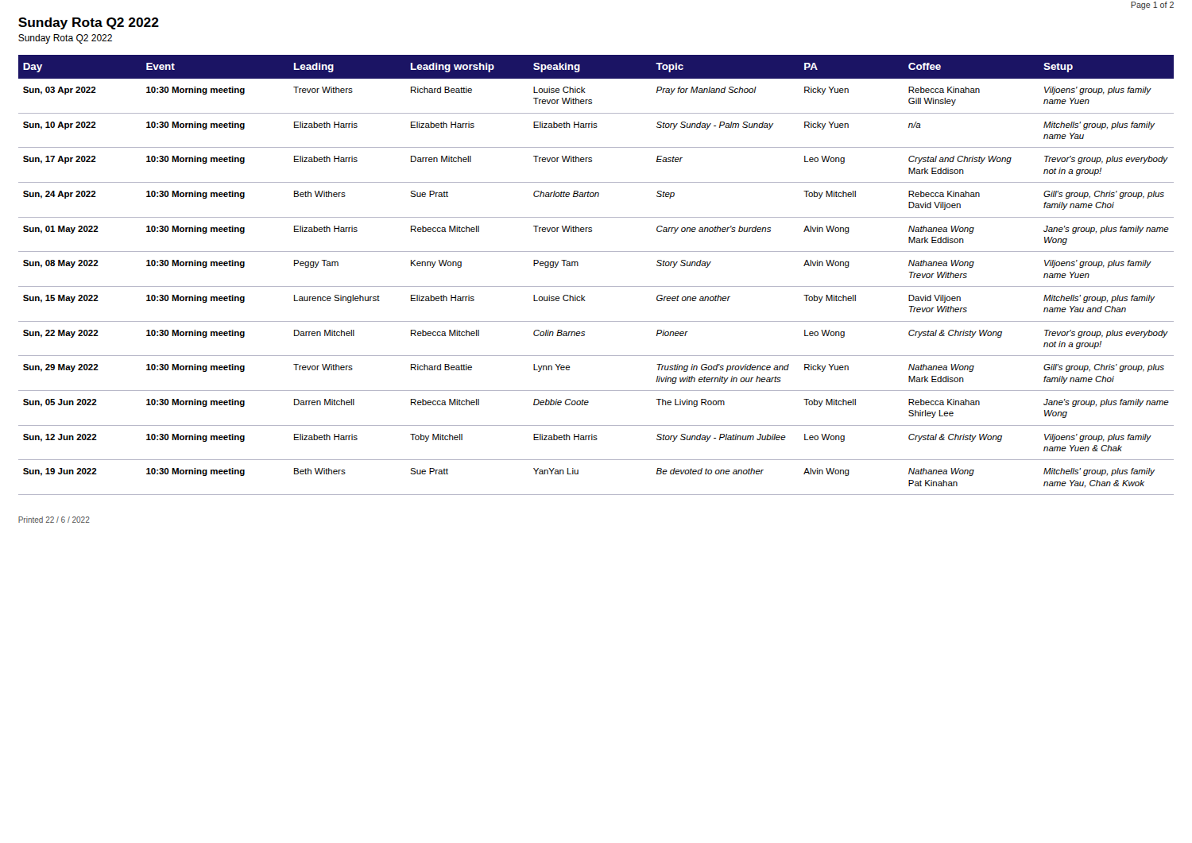Page 1 of 2
Sunday Rota Q2 2022
Sunday Rota Q2 2022
| Day | Event | Leading | Leading worship | Speaking | Topic | PA | Coffee | Setup |
| --- | --- | --- | --- | --- | --- | --- | --- | --- |
| Sun, 03 Apr 2022 | 10:30 Morning meeting | Trevor Withers | Richard Beattie | Louise Chick Trevor Withers | Pray for Manland School | Ricky Yuen | Rebecca Kinahan Gill Winsley | Viljoens' group, plus family name Yuen |
| Sun, 10 Apr 2022 | 10:30 Morning meeting | Elizabeth Harris | Elizabeth Harris | Elizabeth Harris | Story Sunday - Palm Sunday | Ricky Yuen | n/a | Mitchells' group, plus family name Yau |
| Sun, 17 Apr 2022 | 10:30 Morning meeting | Elizabeth Harris | Darren Mitchell | Trevor Withers | Easter | Leo Wong | Crystal and Christy Wong Mark Eddison | Trevor's group, plus everybody not in a group! |
| Sun, 24 Apr 2022 | 10:30 Morning meeting | Beth Withers | Sue Pratt | Charlotte Barton | Step | Toby Mitchell | Rebecca Kinahan David Viljoen | Gill's group, Chris' group, plus family name Choi |
| Sun, 01 May 2022 | 10:30 Morning meeting | Elizabeth Harris | Rebecca Mitchell | Trevor Withers | Carry one another's burdens | Alvin Wong | Nathanea Wong Mark Eddison | Jane's group, plus family name Wong |
| Sun, 08 May 2022 | 10:30 Morning meeting | Peggy Tam | Kenny Wong | Peggy Tam | Story Sunday | Alvin Wong | Nathanea Wong Trevor Withers | Viljoens' group, plus family name Yuen |
| Sun, 15 May 2022 | 10:30 Morning meeting | Laurence Singlehurst | Elizabeth Harris | Louise Chick | Greet one another | Toby Mitchell | David Viljoen Trevor Withers | Mitchells' group, plus family name Yau and Chan |
| Sun, 22 May 2022 | 10:30 Morning meeting | Darren Mitchell | Rebecca Mitchell | Colin Barnes | Pioneer | Leo Wong | Crystal & Christy Wong | Trevor's group, plus everybody not in a group! |
| Sun, 29 May 2022 | 10:30 Morning meeting | Trevor Withers | Richard Beattie | Lynn Yee | Trusting in God's providence and living with eternity in our hearts | Ricky Yuen | Nathanea Wong Mark Eddison | Gill's group, Chris' group, plus family name Choi |
| Sun, 05 Jun 2022 | 10:30 Morning meeting | Darren Mitchell | Rebecca Mitchell | Debbie Coote | The Living Room | Toby Mitchell | Rebecca Kinahan Shirley Lee | Jane's group, plus family name Wong |
| Sun, 12 Jun 2022 | 10:30 Morning meeting | Elizabeth Harris | Toby Mitchell | Elizabeth Harris | Story Sunday - Platinum Jubilee | Leo Wong | Crystal & Christy Wong | Viljoens' group, plus family name Yuen & Chak |
| Sun, 19 Jun 2022 | 10:30 Morning meeting | Beth Withers | Sue Pratt | YanYan Liu | Be devoted to one another | Alvin Wong | Nathanea Wong Pat Kinahan | Mitchells' group, plus family name Yau, Chan & Kwok |
Printed 22 / 6 / 2022